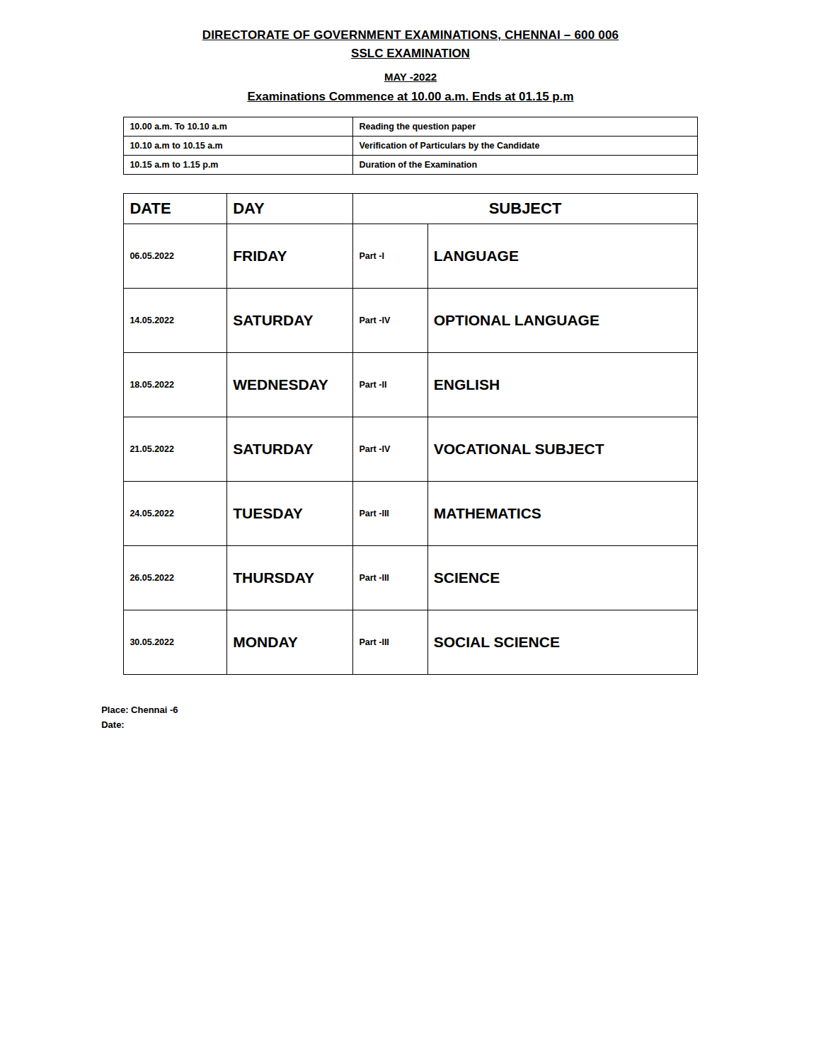DIRECTORATE OF GOVERNMENT EXAMINATIONS, CHENNAI – 600 006
SSLC EXAMINATION
MAY -2022
Examinations Commence at 10.00 a.m. Ends at 01.15 p.m
| 10.00 a.m. To 10.10 a.m | Reading the question paper |
| 10.10 a.m to 10.15 a.m | Verification of Particulars by the Candidate |
| 10.15 a.m to 1.15 p.m | Duration of the Examination |
| DATE | DAY | SUBJECT |
| --- | --- | --- |
| 06.05.2022 | FRIDAY | Part -I | LANGUAGE |
| 14.05.2022 | SATURDAY | Part -IV | OPTIONAL LANGUAGE |
| 18.05.2022 | WEDNESDAY | Part -II | ENGLISH |
| 21.05.2022 | SATURDAY | Part -IV | VOCATIONAL SUBJECT |
| 24.05.2022 | TUESDAY | Part -III | MATHEMATICS |
| 26.05.2022 | THURSDAY | Part -III | SCIENCE |
| 30.05.2022 | MONDAY | Part -III | SOCIAL SCIENCE |
Place: Chennai -6
Date: